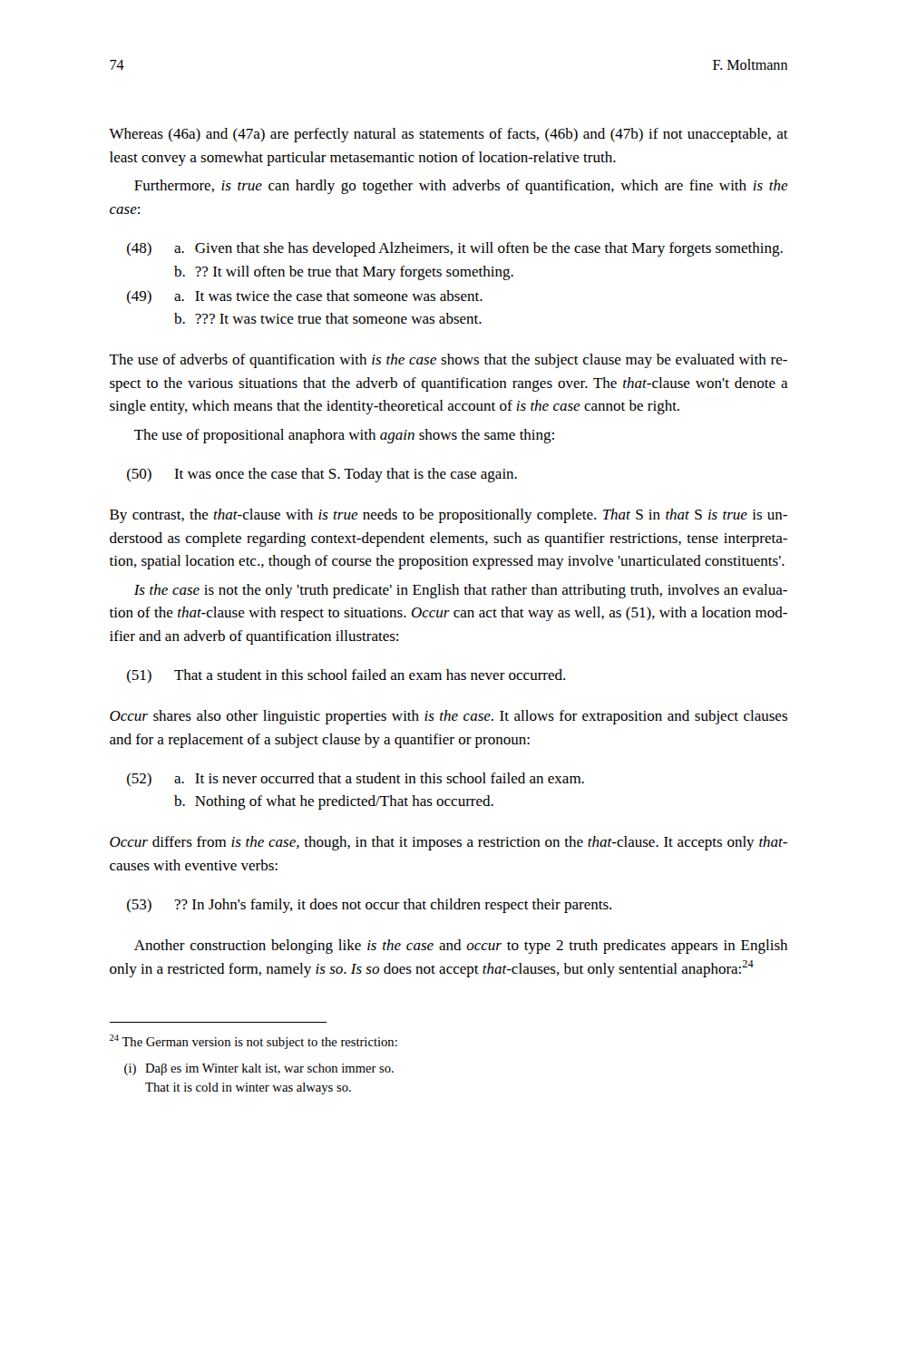74 F. Moltmann
Whereas (46a) and (47a) are perfectly natural as statements of facts, (46b) and (47b) if not unacceptable, at least convey a somewhat particular metasemantic notion of location-relative truth.
Furthermore, is true can hardly go together with adverbs of quantification, which are fine with is the case:
(48) a. Given that she has developed Alzheimers, it will often be the case that Mary forgets something. b.?? It will often be true that Mary forgets something.
(49) a. It was twice the case that someone was absent. b.??? It was twice true that someone was absent.
The use of adverbs of quantification with is the case shows that the subject clause may be evaluated with respect to the various situations that the adverb of quantification ranges over. The that-clause won't denote a single entity, which means that the identity-theoretical account of is the case cannot be right.
The use of propositional anaphora with again shows the same thing:
(50) It was once the case that S. Today that is the case again.
By contrast, the that-clause with is true needs to be propositionally complete. That S in that S is true is understood as complete regarding context-dependent elements, such as quantifier restrictions, tense interpretation, spatial location etc., though of course the proposition expressed may involve 'unarticulated constituents'.
Is the case is not the only 'truth predicate' in English that rather than attributing truth, involves an evaluation of the that-clause with respect to situations. Occur can act that way as well, as (51), with a location modifier and an adverb of quantification illustrates:
(51) That a student in this school failed an exam has never occurred.
Occur shares also other linguistic properties with is the case. It allows for extraposition and subject clauses and for a replacement of a subject clause by a quantifier or pronoun:
(52) a. It is never occurred that a student in this school failed an exam. b. Nothing of what he predicted/That has occurred.
Occur differs from is the case, though, in that it imposes a restriction on the that-clause. It accepts only that-causes with eventive verbs:
(53) ?? In John's family, it does not occur that children respect their parents.
Another construction belonging like is the case and occur to type 2 truth predicates appears in English only in a restricted form, namely is so. Is so does not accept that-clauses, but only sentential anaphora:24
24 The German version is not subject to the restriction:
(i) Daβ es im Winter kalt ist, war schon immer so. That it is cold in winter was always so.